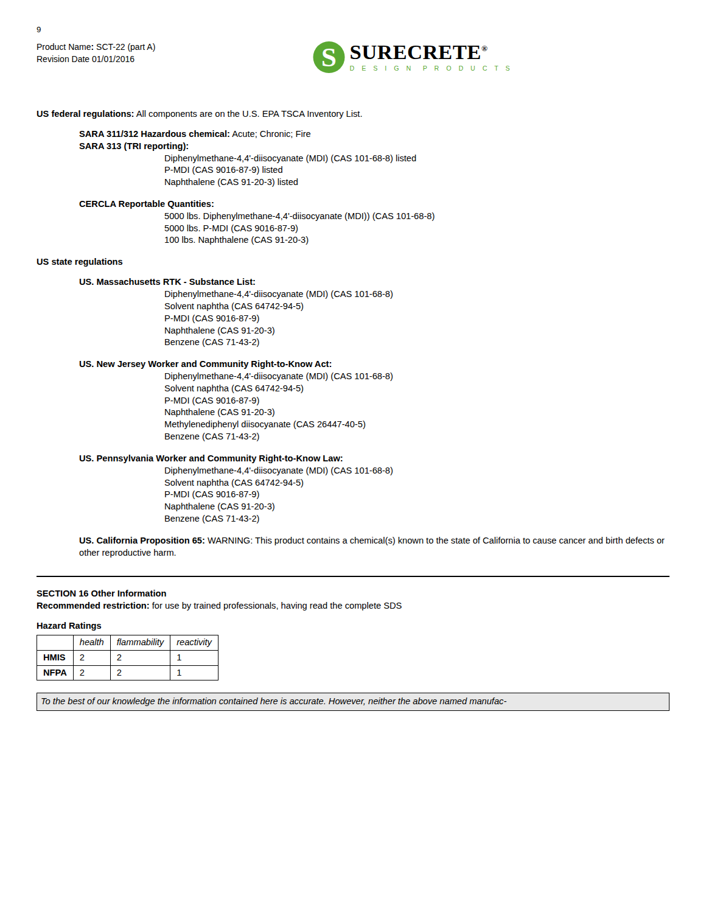9
Product Name: SCT-22 (part A)
Revision Date 01/01/2016
S SURECRETE®
D E S I G N P R O D U C T S
US federal regulations: All components are on the U.S. EPA TSCA Inventory List.
SARA 311/312 Hazardous chemical: Acute; Chronic; Fire
SARA 313 (TRI reporting):
Diphenylmethane-4,4'-diisocyanate (MDI) (CAS 101-68-8) listed
P-MDI (CAS 9016-87-9) listed
Naphthalene (CAS 91-20-3) listed
CERCLA Reportable Quantities:
5000 lbs. Diphenylmethane-4,4'-diisocyanate (MDI)) (CAS 101-68-8)
5000 lbs. P-MDI (CAS 9016-87-9)
100 lbs. Naphthalene (CAS 91-20-3)
US state regulations
US. Massachusetts RTK - Substance List:
Diphenylmethane-4,4'-diisocyanate (MDI) (CAS 101-68-8)
Solvent naphtha (CAS 64742-94-5)
P-MDI (CAS 9016-87-9)
Naphthalene (CAS 91-20-3)
Benzene (CAS 71-43-2)
US. New Jersey Worker and Community Right-to-Know Act:
Diphenylmethane-4,4'-diisocyanate (MDI) (CAS 101-68-8)
Solvent naphtha (CAS 64742-94-5)
P-MDI (CAS 9016-87-9)
Naphthalene (CAS 91-20-3)
Methylenediphenyl diisocyanate (CAS 26447-40-5)
Benzene (CAS 71-43-2)
US. Pennsylvania Worker and Community Right-to-Know Law:
Diphenylmethane-4,4'-diisocyanate (MDI) (CAS 101-68-8)
Solvent naphtha (CAS 64742-94-5)
P-MDI (CAS 9016-87-9)
Naphthalene (CAS 91-20-3)
Benzene (CAS 71-43-2)
US. California Proposition 65: WARNING: This product contains a chemical(s) known to the state of California to cause cancer and birth defects or other reproductive harm.
SECTION 16 Other Information
Recommended restriction: for use by trained professionals, having read the complete SDS
Hazard Ratings
| | health | flammability | reactivity |
| --- | --- | --- | --- |
| HMIS | 2 | 2 | 1 |
| NFPA | 2 | 2 | 1 |
To the best of our knowledge the information contained here is accurate. However, neither the above named manufac-